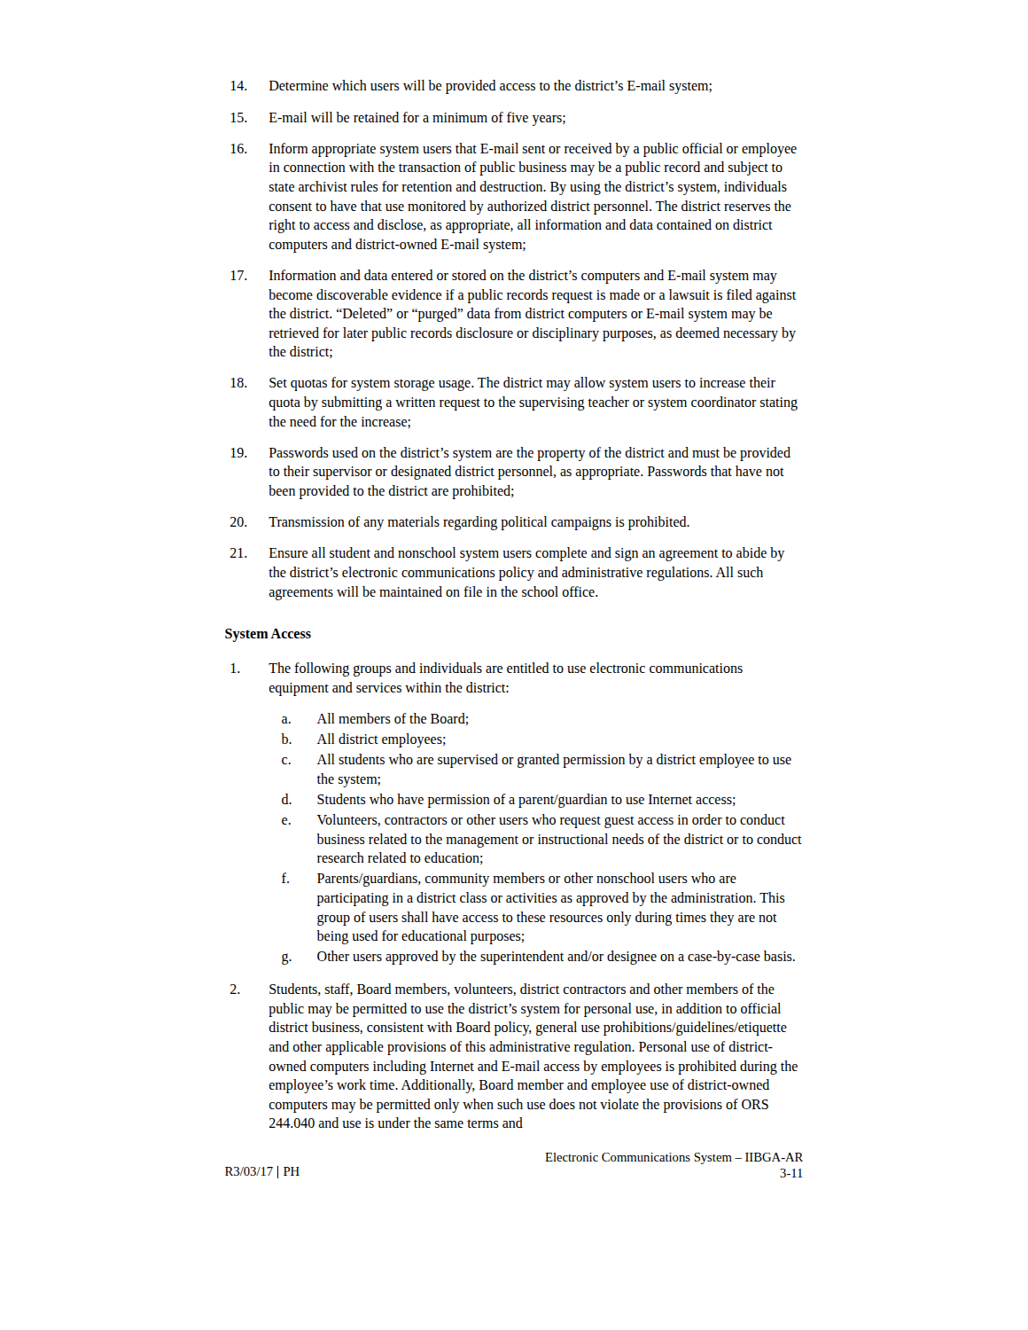14.
Determine which users will be provided access to the district’s E-mail system;
15.
E-mail will be retained for a minimum of five years;
16.
Inform appropriate system users that E-mail sent or received by a public official or employee in connection with the transaction of public business may be a public record and subject to state archivist rules for retention and destruction. By using the district’s system, individuals consent to have that use monitored by authorized district personnel. The district reserves the right to access and disclose, as appropriate, all information and data contained on district computers and district-owned E-mail system;
17.
Information and data entered or stored on the district’s computers and E-mail system may become discoverable evidence if a public records request is made or a lawsuit is filed against the district. “Deleted” or “purged” data from district computers or E-mail system may be retrieved for later public records disclosure or disciplinary purposes, as deemed necessary by the district;
18.
Set quotas for system storage usage. The district may allow system users to increase their quota by submitting a written request to the supervising teacher or system coordinator stating the need for the increase;
19.
Passwords used on the district’s system are the property of the district and must be provided to their supervisor or designated district personnel, as appropriate. Passwords that have not been provided to the district are prohibited;
20.
Transmission of any materials regarding political campaigns is prohibited.
21.
Ensure all student and nonschool system users complete and sign an agreement to abide by the district’s electronic communications policy and administrative regulations. All such agreements will be maintained on file in the school office.
System Access
1.
The following groups and individuals are entitled to use electronic communications equipment and services within the district:
a.
All members of the Board;
b.
All district employees;
c.
All students who are supervised or granted permission by a district employee to use the system;
d.
Students who have permission of a parent/guardian to use Internet access;
e.
Volunteers, contractors or other users who request guest access in order to conduct business related to the management or instructional needs of the district or to conduct research related to education;
f.
Parents/guardians, community members or other nonschool users who are participating in a district class or activities as approved by the administration. This group of users shall have access to these resources only during times they are not being used for educational purposes;
g.
Other users approved by the superintendent and/or designee on a case-by-case basis.
2.
Students, staff, Board members, volunteers, district contractors and other members of the public may be permitted to use the district’s system for personal use, in addition to official district business, consistent with Board policy, general use prohibitions/guidelines/etiquette and other applicable provisions of this administrative regulation. Personal use of district-owned computers including Internet and E-mail access by employees is prohibited during the employee’s work time. Additionally, Board member and employee use of district-owned computers may be permitted only when such use does not violate the provisions of ORS 244.040 and use is under the same terms and
R3/03/17 PH
Electronic Communications System – IIBGA-AR
3-11